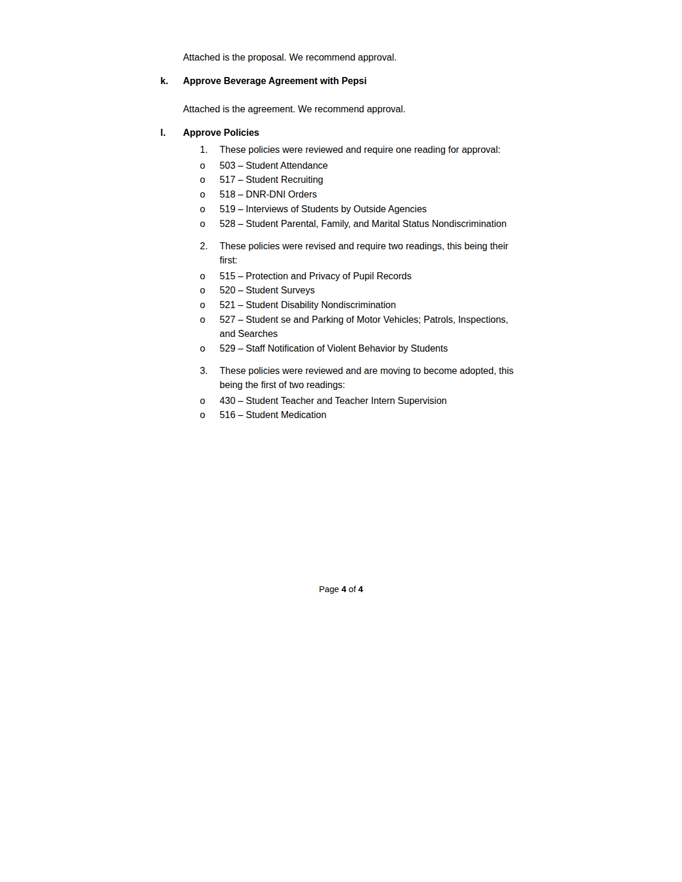Attached is the proposal. We recommend approval.
k. Approve Beverage Agreement with Pepsi
Attached is the agreement. We recommend approval.
l. Approve Policies
1. These policies were reviewed and require one reading for approval:
o 503 – Student Attendance
o 517 – Student Recruiting
o 518 – DNR-DNI Orders
o 519 – Interviews of Students by Outside Agencies
o 528 – Student Parental, Family, and Marital Status Nondiscrimination
2. These policies were revised and require two readings, this being their first:
o 515 – Protection and Privacy of Pupil Records
o 520 – Student Surveys
o 521 – Student Disability Nondiscrimination
o 527 – Student se and Parking of Motor Vehicles; Patrols, Inspections, and Searches
o 529 – Staff Notification of Violent Behavior by Students
3. These policies were reviewed and are moving to become adopted, this being the first of two readings:
o 430 – Student Teacher and Teacher Intern Supervision
o 516 – Student Medication
Page 4 of 4